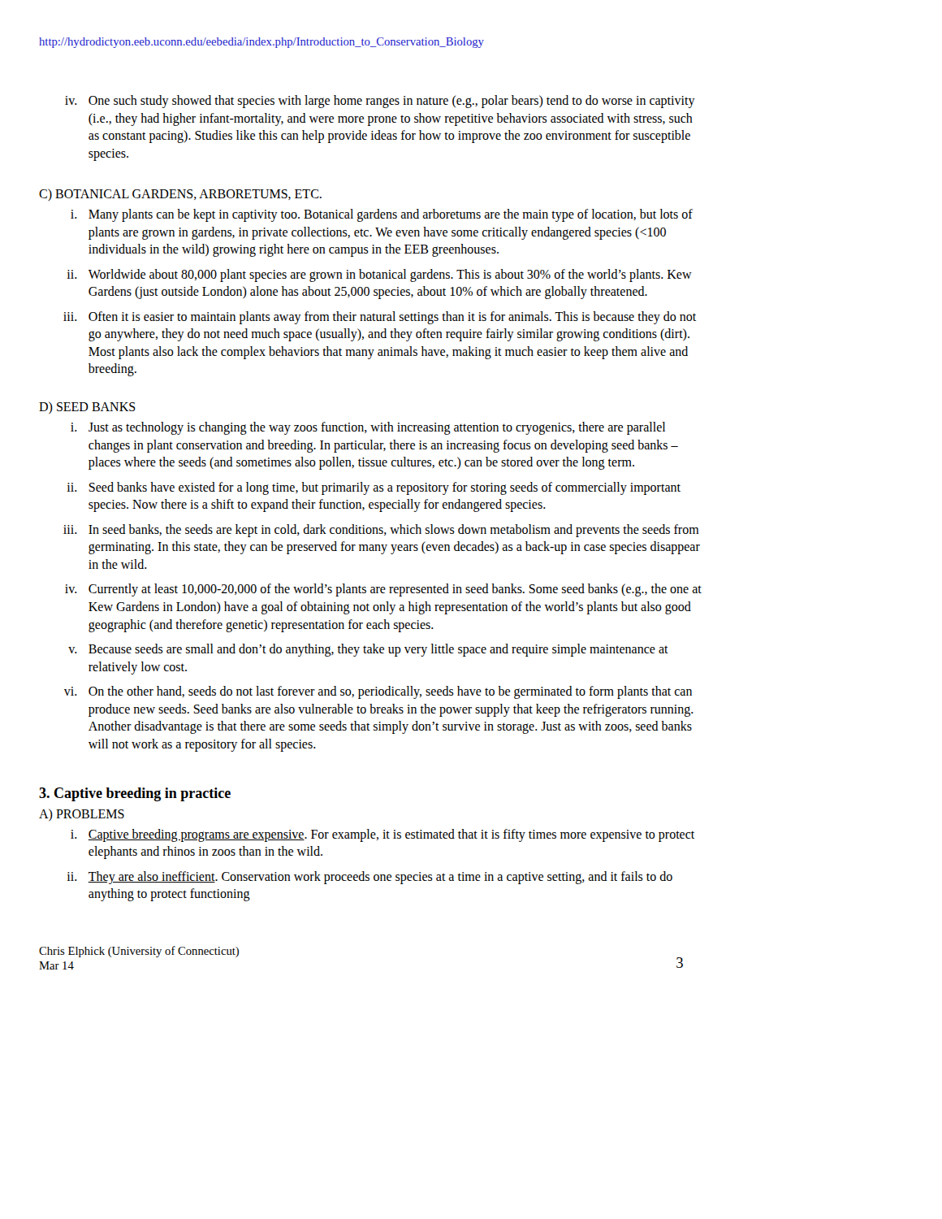http://hydrodictyon.eeb.uconn.edu/eebedia/index.php/Introduction_to_Conservation_Biology
One such study showed that species with large home ranges in nature (e.g., polar bears) tend to do worse in captivity (i.e., they had higher infant-mortality, and were more prone to show repetitive behaviors associated with stress, such as constant pacing). Studies like this can help provide ideas for how to improve the zoo environment for susceptible species.
C) Botanical gardens, arboretums, etc.
Many plants can be kept in captivity too. Botanical gardens and arboretums are the main type of location, but lots of plants are grown in gardens, in private collections, etc. We even have some critically endangered species (<100 individuals in the wild) growing right here on campus in the EEB greenhouses.
Worldwide about 80,000 plant species are grown in botanical gardens. This is about 30% of the world’s plants. Kew Gardens (just outside London) alone has about 25,000 species, about 10% of which are globally threatened.
Often it is easier to maintain plants away from their natural settings than it is for animals. This is because they do not go anywhere, they do not need much space (usually), and they often require fairly similar growing conditions (dirt). Most plants also lack the complex behaviors that many animals have, making it much easier to keep them alive and breeding.
D) Seed banks
Just as technology is changing the way zoos function, with increasing attention to cryogenics, there are parallel changes in plant conservation and breeding. In particular, there is an increasing focus on developing seed banks – places where the seeds (and sometimes also pollen, tissue cultures, etc.) can be stored over the long term.
Seed banks have existed for a long time, but primarily as a repository for storing seeds of commercially important species. Now there is a shift to expand their function, especially for endangered species.
In seed banks, the seeds are kept in cold, dark conditions, which slows down metabolism and prevents the seeds from germinating. In this state, they can be preserved for many years (even decades) as a back-up in case species disappear in the wild.
Currently at least 10,000-20,000 of the world’s plants are represented in seed banks. Some seed banks (e.g., the one at Kew Gardens in London) have a goal of obtaining not only a high representation of the world’s plants but also good geographic (and therefore genetic) representation for each species.
Because seeds are small and don’t do anything, they take up very little space and require simple maintenance at relatively low cost.
On the other hand, seeds do not last forever and so, periodically, seeds have to be germinated to form plants that can produce new seeds. Seed banks are also vulnerable to breaks in the power supply that keep the refrigerators running. Another disadvantage is that there are some seeds that simply don’t survive in storage. Just as with zoos, seed banks will not work as a repository for all species.
3. Captive breeding in practice
A) PROBLEMS
Captive breeding programs are expensive. For example, it is estimated that it is fifty times more expensive to protect elephants and rhinos in zoos than in the wild.
They are also inefficient. Conservation work proceeds one species at a time in a captive setting, and it fails to do anything to protect functioning
Chris Elphick (University of Connecticut)
Mar 14
3